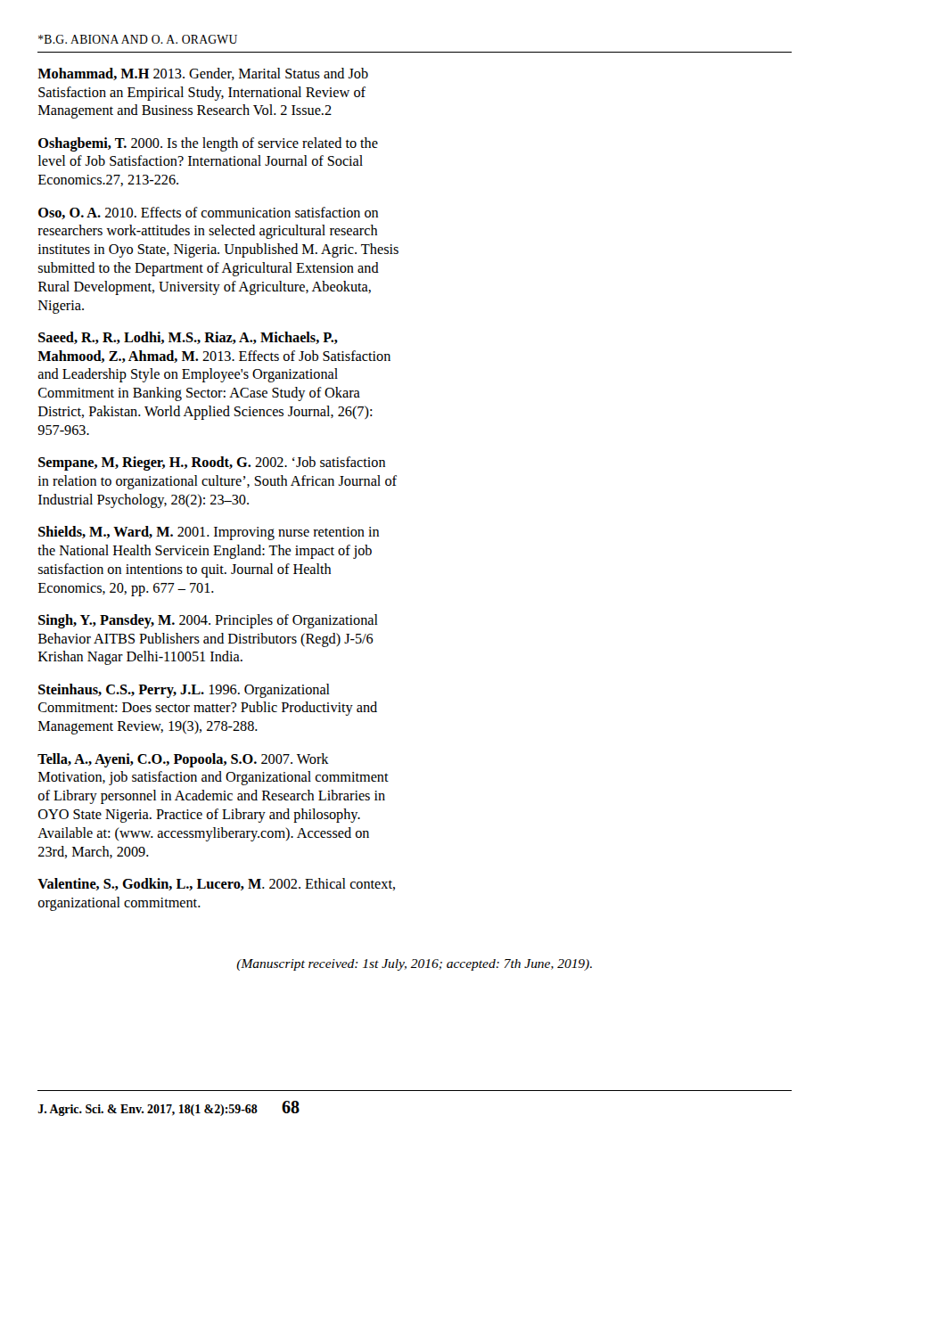*B.G. ABIONA AND O. A. ORAGWU
Mohammad, M.H 2013. Gender, Marital Status and Job Satisfaction an Empirical Study, International Review of Management and Business Research Vol. 2 Issue.2
Oshagbemi, T. 2000. Is the length of service related to the level of Job Satisfaction? International Journal of Social Economics.27, 213-226.
Oso, O. A. 2010. Effects of communication satisfaction on researchers work-attitudes in selected agricultural research institutes in Oyo State, Nigeria. Unpublished M. Agric. Thesis submitted to the Department of Agricultural Extension and Rural Development, University of Agriculture, Abeokuta, Nigeria.
Saeed, R., R., Lodhi, M.S., Riaz, A., Michaels, P., Mahmood, Z., Ahmad, M. 2013. Effects of Job Satisfaction and Leadership Style on Employee's Organizational Commitment in Banking Sector: ACase Study of Okara District, Pakistan. World Applied Sciences Journal, 26(7): 957-963.
Sempane, M, Rieger, H., Roodt, G. 2002. ‘Job satisfaction in relation to organizational culture’, South African Journal of Industrial Psychology, 28(2): 23–30.
Shields, M., Ward, M. 2001. Improving nurse retention in the National Health Servicein England: The impact of job satisfaction on intentions to quit. Journal of Health Economics, 20, pp. 677 – 701.
Singh, Y., Pansdey, M. 2004. Principles of Organizational Behavior AITBS Publishers and Distributors (Regd) J-5/6 Krishan Nagar Delhi-110051 India.
Steinhaus, C.S., Perry, J.L. 1996. Organizational Commitment: Does sector matter? Public Productivity and Management Review, 19(3), 278-288.
Tella, A., Ayeni, C.O., Popoola, S.O. 2007. Work Motivation, job satisfaction and Organizational commitment of Library personnel in Academic and Research Libraries in OYO State Nigeria. Practice of Library and philosophy. Available at: (www. accessmyliberary.com). Accessed on 23rd, March, 2009.
Valentine, S., Godkin, L., Lucero, M. 2002. Ethical context, organizational commitment.
(Manuscript received: 1st July, 2016; accepted: 7th June, 2019).
J. Agric. Sci. & Env. 2017, 18(1 &2):59-68 68